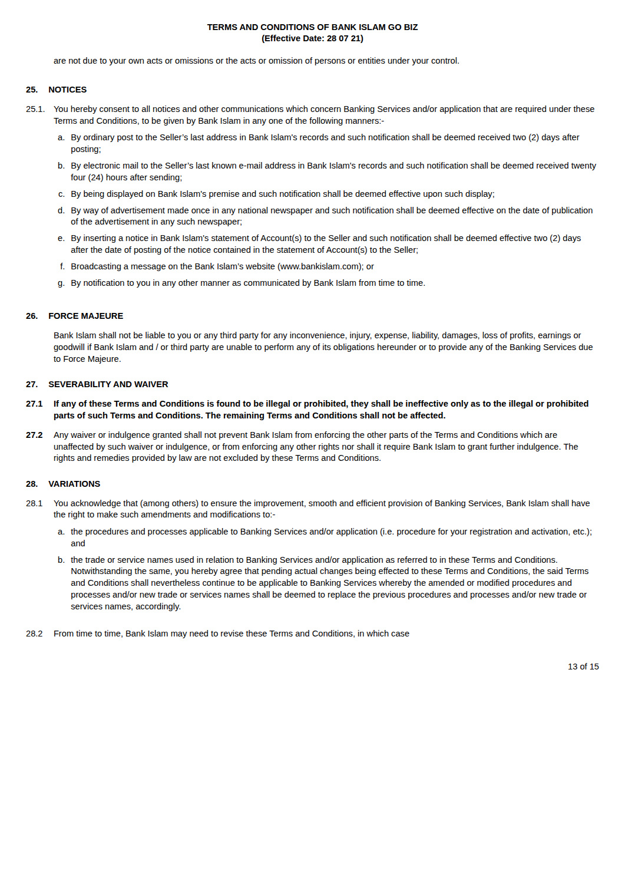TERMS AND CONDITIONS OF BANK ISLAM GO BIZ
(Effective Date: 28 07 21)
are not due to your own acts or omissions or the acts or omission of persons or entities under your control.
25. NOTICES
25.1.
You hereby consent to all notices and other communications which concern Banking Services and/or application that are required under these Terms and Conditions, to be given by Bank Islam in any one of the following manners:-
By ordinary post to the Seller’s last address in Bank Islam's records and such notification shall be deemed received two (2) days after posting;
By electronic mail to the Seller’s last known e-mail address in Bank Islam's records and such notification shall be deemed received twenty four (24) hours after sending;
By being displayed on Bank Islam's premise and such notification shall be deemed effective upon such display;
By way of advertisement made once in any national newspaper and such notification shall be deemed effective on the date of publication of the advertisement in any such newspaper;
By inserting a notice in Bank Islam's statement of Account(s) to the Seller and such notification shall be deemed effective two (2) days after the date of posting of the notice contained in the statement of Account(s) to the Seller;
Broadcasting a message on the Bank Islam’s website (www.bankislam.com); or
By notification to you in any other manner as communicated by Bank Islam from time to time.
26. FORCE MAJEURE
Bank Islam shall not be liable to you or any third party for any inconvenience, injury, expense, liability, damages, loss of profits, earnings or goodwill if Bank Islam and / or third party are unable to perform any of its obligations hereunder or to provide any of the Banking Services due to Force Majeure.
27. SEVERABILITY AND WAIVER
27.1
If any of these Terms and Conditions is found to be illegal or prohibited, they shall be ineffective only as to the illegal or prohibited parts of such Terms and Conditions. The remaining Terms and Conditions shall not be affected.
27.2
Any waiver or indulgence granted shall not prevent Bank Islam from enforcing the other parts of the Terms and Conditions which are unaffected by such waiver or indulgence, or from enforcing any other rights nor shall it require Bank Islam to grant further indulgence. The rights and remedies provided by law are not excluded by these Terms and Conditions.
28. VARIATIONS
28.1
You acknowledge that (among others) to ensure the improvement, smooth and efficient provision of Banking Services, Bank Islam shall have the right to make such amendments and modifications to:-
the procedures and processes applicable to Banking Services and/or application (i.e. procedure for your registration and activation, etc.); and
the trade or service names used in relation to Banking Services and/or application as referred to in these Terms and Conditions. Notwithstanding the same, you hereby agree that pending actual changes being effected to these Terms and Conditions, the said Terms and Conditions shall nevertheless continue to be applicable to Banking Services whereby the amended or modified procedures and processes and/or new trade or services names shall be deemed to replace the previous procedures and processes and/or new trade or services names, accordingly.
28.2
From time to time, Bank Islam may need to revise these Terms and Conditions, in which case
13 of 15